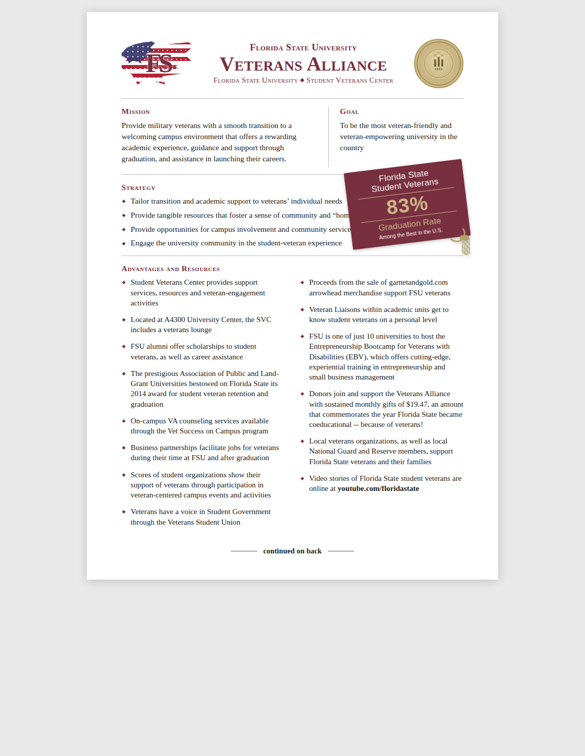FS
Florida State University
Veterans Alliance
Florida State University ◆ Student Veterans Center
1851
Mission
Provide military veterans with a smooth transition to a welcoming campus environment that offers a rewarding academic experience, guidance and support through graduation, and assistance in launching their careers.
Goal
To be the most veteran-friendly and veteran-empowering university in the country
Strategy
Tailor transition and academic support to veterans’ individual needs
Provide tangible resources that foster a sense of community and “home”
Provide opportunities for campus involvement and community service
Engage the university community in the student-veteran experience
Florida State
Student Veterans
83%
Graduation Rate
Among the Best in the U.S.
Advantages and Resources
Student Veterans Center provides support services, resources and veteran-engagement activities
Located at A4300 University Center, the SVC includes a veterans lounge
FSU alumni offer scholarships to student veterans, as well as career assistance
The prestigious Association of Public and Land-Grant Universities bestowed on Florida State its 2014 award for student veteran retention and graduation
On-campus VA counseling services available through the Vet Success on Campus program
Business partnerships facilitate jobs for veterans during their time at FSU and after graduation
Scores of student organizations show their support of veterans through participation in veteran-centered campus events and activities
Veterans have a voice in Student Government through the Veterans Student Union
Proceeds from the sale of garnetandgold.com arrowhead merchandise support FSU veterans
Veteran Liaisons within academic units get to know student veterans on a personal level
FSU is one of just 10 universities to host the Entrepreneurship Bootcamp for Veterans with Disabilities (EBV), which offers cutting-edge, experiential training in entrepreneurship and small business management
Donors join and support the Veterans Alliance with sustained monthly gifts of $19.47, an amount that commemorates the year Florida State became coeducational -- because of veterans!
Local veterans organizations, as well as local National Guard and Reserve members, support Florida State veterans and their families
Video stories of Florida State student veterans are online at youtube.com/floridastate
continued on back